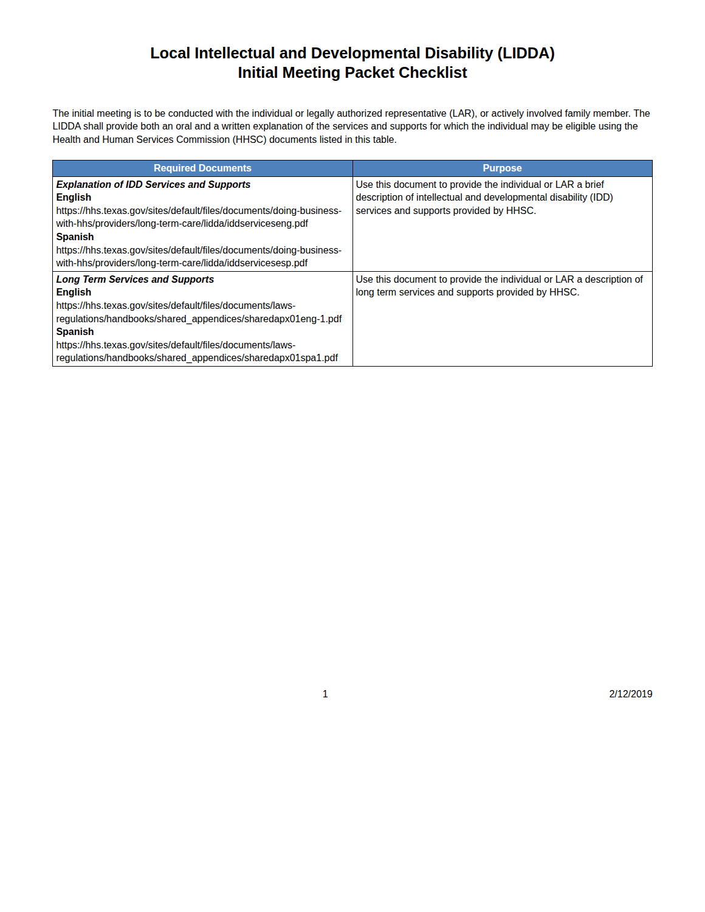Local Intellectual and Developmental Disability (LIDDA)
Initial Meeting Packet Checklist
The initial meeting is to be conducted with the individual or legally authorized representative (LAR), or actively involved family member. The LIDDA shall provide both an oral and a written explanation of the services and supports for which the individual may be eligible using the Health and Human Services Commission (HHSC) documents listed in this table.
| Required Documents | Purpose |
| --- | --- |
| Explanation of IDD Services and Supports English https://hhs.texas.gov/sites/default/files/documents/doing-business-with-hhs/providers/long-term-care/lidda/iddserviceseng.pdf Spanish https://hhs.texas.gov/sites/default/files/documents/doing-business-with-hhs/providers/long-term-care/lidda/iddservicesesp.pdf | Use this document to provide the individual or LAR a brief description of intellectual and developmental disability (IDD) services and supports provided by HHSC. |
| Long Term Services and Supports English https://hhs.texas.gov/sites/default/files/documents/laws-regulations/handbooks/shared_appendices/sharedapx01eng-1.pdf Spanish https://hhs.texas.gov/sites/default/files/documents/laws-regulations/handbooks/shared_appendices/sharedapx01spa1.pdf | Use this document to provide the individual or LAR a description of long term services and supports provided by HHSC. |
1 2/12/2019